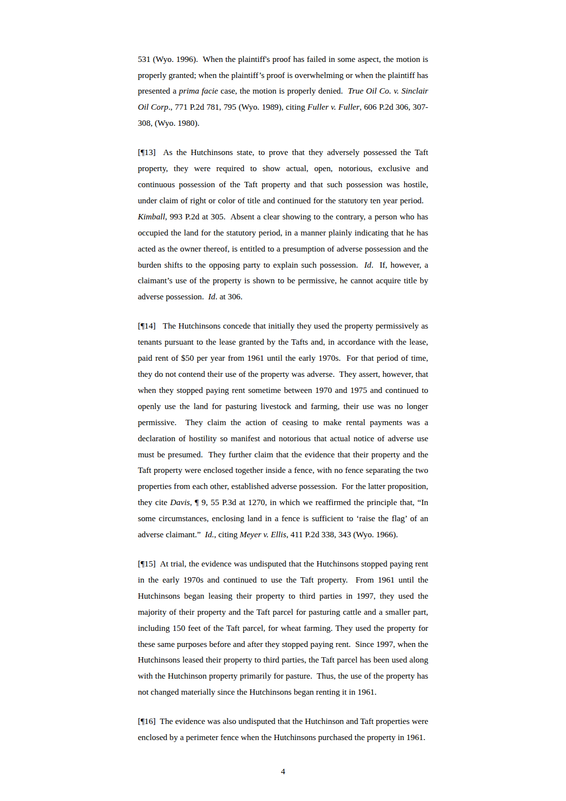531 (Wyo. 1996). When the plaintiff's proof has failed in some aspect, the motion is properly granted; when the plaintiff’s proof is overwhelming or when the plaintiff has presented a prima facie case, the motion is properly denied. True Oil Co. v. Sinclair Oil Corp., 771 P.2d 781, 795 (Wyo. 1989), citing Fuller v. Fuller, 606 P.2d 306, 307-308, (Wyo. 1980).
[¶13] As the Hutchinsons state, to prove that they adversely possessed the Taft property, they were required to show actual, open, notorious, exclusive and continuous possession of the Taft property and that such possession was hostile, under claim of right or color of title and continued for the statutory ten year period. Kimball, 993 P.2d at 305. Absent a clear showing to the contrary, a person who has occupied the land for the statutory period, in a manner plainly indicating that he has acted as the owner thereof, is entitled to a presumption of adverse possession and the burden shifts to the opposing party to explain such possession. Id. If, however, a claimant’s use of the property is shown to be permissive, he cannot acquire title by adverse possession. Id. at 306.
[¶14] The Hutchinsons concede that initially they used the property permissively as tenants pursuant to the lease granted by the Tafts and, in accordance with the lease, paid rent of $50 per year from 1961 until the early 1970s. For that period of time, they do not contend their use of the property was adverse. They assert, however, that when they stopped paying rent sometime between 1970 and 1975 and continued to openly use the land for pasturing livestock and farming, their use was no longer permissive. They claim the action of ceasing to make rental payments was a declaration of hostility so manifest and notorious that actual notice of adverse use must be presumed. They further claim that the evidence that their property and the Taft property were enclosed together inside a fence, with no fence separating the two properties from each other, established adverse possession. For the latter proposition, they cite Davis, ¶ 9, 55 P.3d at 1270, in which we reaffirmed the principle that, “In some circumstances, enclosing land in a fence is sufficient to ‘raise the flag’ of an adverse claimant.” Id., citing Meyer v. Ellis, 411 P.2d 338, 343 (Wyo. 1966).
[¶15] At trial, the evidence was undisputed that the Hutchinsons stopped paying rent in the early 1970s and continued to use the Taft property. From 1961 until the Hutchinsons began leasing their property to third parties in 1997, they used the majority of their property and the Taft parcel for pasturing cattle and a smaller part, including 150 feet of the Taft parcel, for wheat farming. They used the property for these same purposes before and after they stopped paying rent. Since 1997, when the Hutchinsons leased their property to third parties, the Taft parcel has been used along with the Hutchinson property primarily for pasture. Thus, the use of the property has not changed materially since the Hutchinsons began renting it in 1961.
[¶16] The evidence was also undisputed that the Hutchinson and Taft properties were enclosed by a perimeter fence when the Hutchinsons purchased the property in 1961.
4